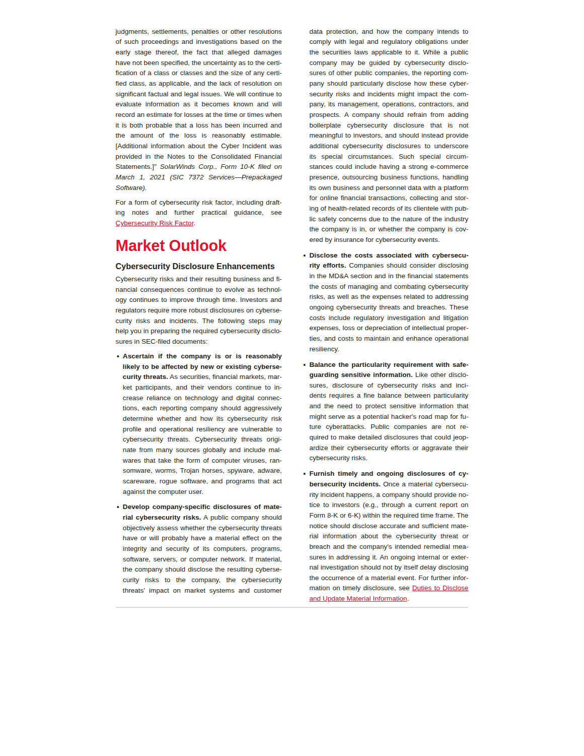judgments, settlements, penalties or other resolutions of such proceedings and investigations based on the early stage thereof, the fact that alleged damages have not been specified, the uncertainty as to the certification of a class or classes and the size of any certified class, as applicable, and the lack of resolution on significant factual and legal issues. We will continue to evaluate information as it becomes known and will record an estimate for losses at the time or times when it is both probable that a loss has been incurred and the amount of the loss is reasonably estimable. [Additional information about the Cyber Incident was provided in the Notes to the Consolidated Financial Statements.]" SolarWinds Corp., Form 10-K filed on March 1, 2021 (SIC 7372 Services—Prepackaged Software).
For a form of cybersecurity risk factor, including drafting notes and further practical guidance, see Cybersecurity Risk Factor.
Market Outlook
Cybersecurity Disclosure Enhancements
Cybersecurity risks and their resulting business and financial consequences continue to evolve as technology continues to improve through time. Investors and regulators require more robust disclosures on cybersecurity risks and incidents. The following steps may help you in preparing the required cybersecurity disclosures in SEC-filed documents:
Ascertain if the company is or is reasonably likely to be affected by new or existing cybersecurity threats. As securities, financial markets, market participants, and their vendors continue to increase reliance on technology and digital connections, each reporting company should aggressively determine whether and how its cybersecurity risk profile and operational resiliency are vulnerable to cybersecurity threats. Cybersecurity threats originate from many sources globally and include malwares that take the form of computer viruses, ransomware, worms, Trojan horses, spyware, adware, scareware, rogue software, and programs that act against the computer user.
Develop company-specific disclosures of material cybersecurity risks. A public company should objectively assess whether the cybersecurity threats have or will probably have a material effect on the integrity and security of its computers, programs, software, servers, or computer network. If material, the company should disclose the resulting cybersecurity risks to the company, the cybersecurity threats' impact on market systems and customer data protection, and how the company intends to comply with legal and regulatory obligations under the securities laws applicable to it. While a public company may be guided by cybersecurity disclosures of other public companies, the reporting company should particularly disclose how these cybersecurity risks and incidents might impact the company, its management, operations, contractors, and prospects. A company should refrain from adding boilerplate cybersecurity disclosure that is not meaningful to investors, and should instead provide additional cybersecurity disclosures to underscore its special circumstances. Such special circumstances could include having a strong e-commerce presence, outsourcing business functions, handling its own business and personnel data with a platform for online financial transactions, collecting and storing of health-related records of its clientele with public safety concerns due to the nature of the industry the company is in, or whether the company is covered by insurance for cybersecurity events.
Disclose the costs associated with cybersecurity efforts. Companies should consider disclosing in the MD&A section and in the financial statements the costs of managing and combating cybersecurity risks, as well as the expenses related to addressing ongoing cybersecurity threats and breaches. These costs include regulatory investigation and litigation expenses, loss or depreciation of intellectual properties, and costs to maintain and enhance operational resiliency.
Balance the particularity requirement with safeguarding sensitive information. Like other disclosures, disclosure of cybersecurity risks and incidents requires a fine balance between particularity and the need to protect sensitive information that might serve as a potential hacker's road map for future cyberattacks. Public companies are not required to make detailed disclosures that could jeopardize their cybersecurity efforts or aggravate their cybersecurity risks.
Furnish timely and ongoing disclosures of cybersecurity incidents. Once a material cybersecurity incident happens, a company should provide notice to investors (e.g., through a current report on Form 8-K or 6-K) within the required time frame. The notice should disclose accurate and sufficient material information about the cybersecurity threat or breach and the company's intended remedial measures in addressing it. An ongoing internal or external investigation should not by itself delay disclosing the occurrence of a material event. For further information on timely disclosure, see Duties to Disclose and Update Material Information.